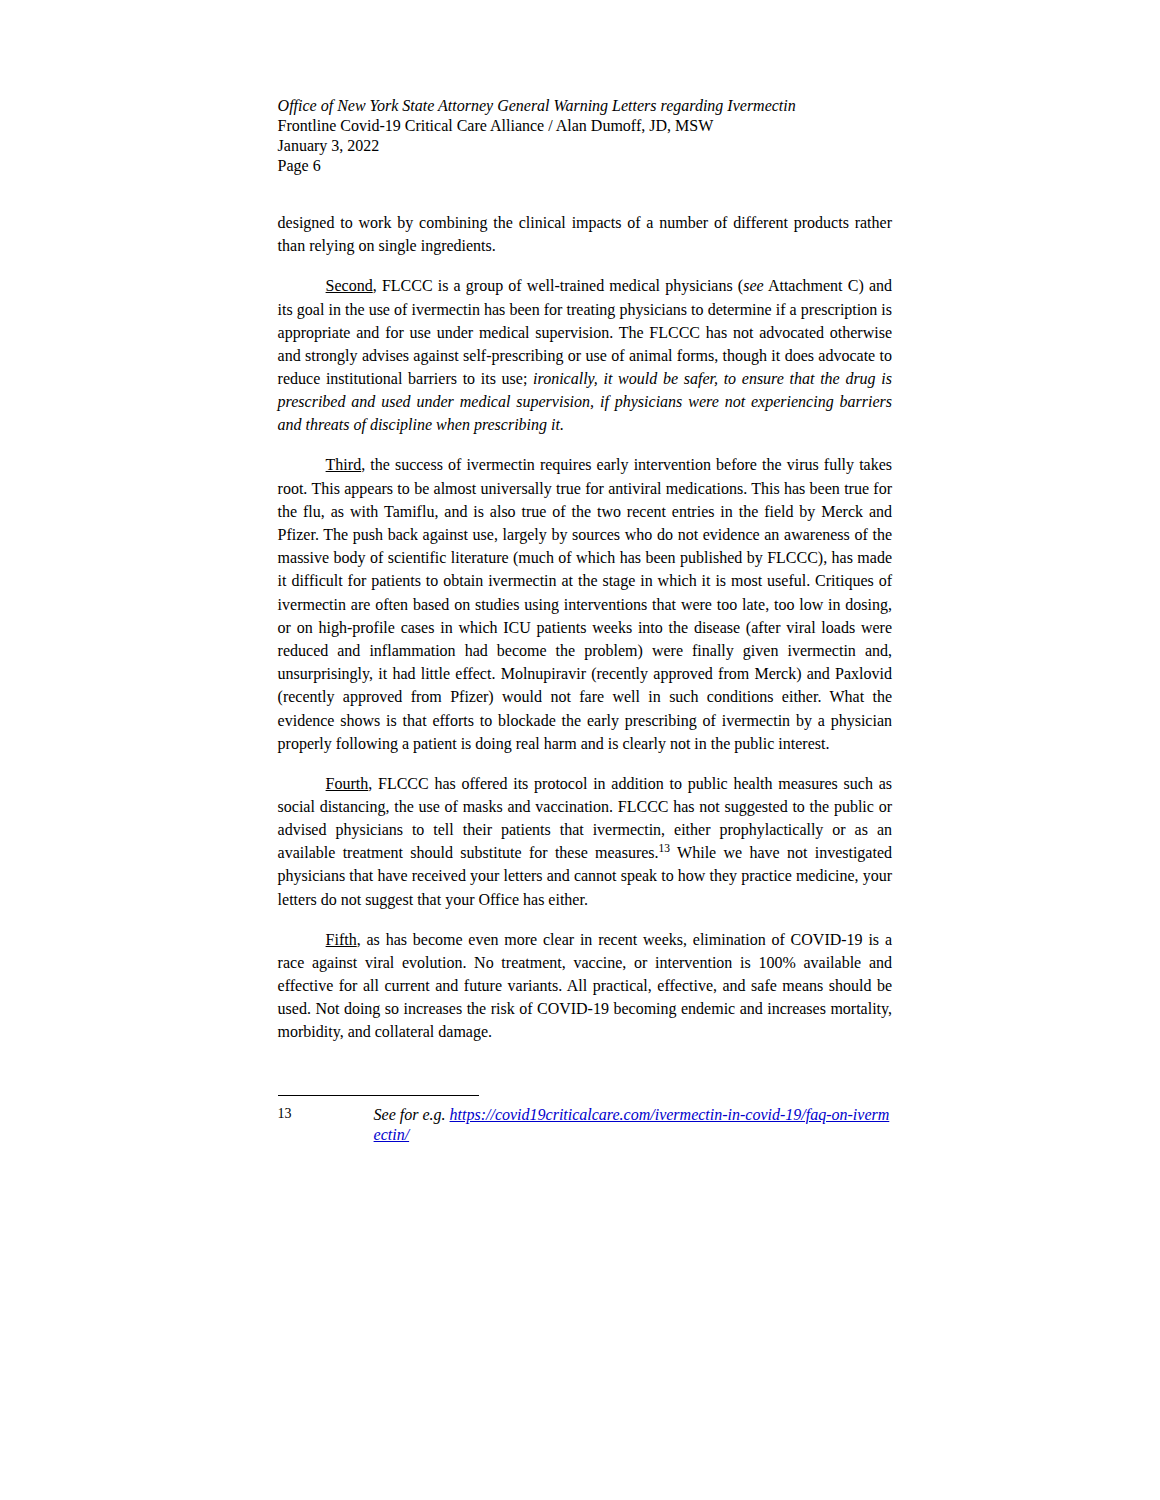Office of New York State Attorney General Warning Letters regarding Ivermectin
Frontline Covid-19 Critical Care Alliance / Alan Dumoff, JD, MSW
January 3, 2022
Page 6
designed to work by combining the clinical impacts of a number of different products rather than relying on single ingredients.
Second, FLCCC is a group of well-trained medical physicians (see Attachment C) and its goal in the use of ivermectin has been for treating physicians to determine if a prescription is appropriate and for use under medical supervision. The FLCCC has not advocated otherwise and strongly advises against self-prescribing or use of animal forms, though it does advocate to reduce institutional barriers to its use; ironically, it would be safer, to ensure that the drug is prescribed and used under medical supervision, if physicians were not experiencing barriers and threats of discipline when prescribing it.
Third, the success of ivermectin requires early intervention before the virus fully takes root. This appears to be almost universally true for antiviral medications. This has been true for the flu, as with Tamiflu, and is also true of the two recent entries in the field by Merck and Pfizer. The push back against use, largely by sources who do not evidence an awareness of the massive body of scientific literature (much of which has been published by FLCCC), has made it difficult for patients to obtain ivermectin at the stage in which it is most useful. Critiques of ivermectin are often based on studies using interventions that were too late, too low in dosing, or on high-profile cases in which ICU patients weeks into the disease (after viral loads were reduced and inflammation had become the problem) were finally given ivermectin and, unsurprisingly, it had little effect. Molnupiravir (recently approved from Merck) and Paxlovid (recently approved from Pfizer) would not fare well in such conditions either. What the evidence shows is that efforts to blockade the early prescribing of ivermectin by a physician properly following a patient is doing real harm and is clearly not in the public interest.
Fourth, FLCCC has offered its protocol in addition to public health measures such as social distancing, the use of masks and vaccination. FLCCC has not suggested to the public or advised physicians to tell their patients that ivermectin, either prophylactically or as an available treatment should substitute for these measures.13 While we have not investigated physicians that have received your letters and cannot speak to how they practice medicine, your letters do not suggest that your Office has either.
Fifth, as has become even more clear in recent weeks, elimination of COVID-19 is a race against viral evolution. No treatment, vaccine, or intervention is 100% available and effective for all current and future variants. All practical, effective, and safe means should be used. Not doing so increases the risk of COVID-19 becoming endemic and increases mortality, morbidity, and collateral damage.
13
See for e.g. https://covid19criticalcare.com/ivermectin-in-covid-19/faq-on-ivermectin/